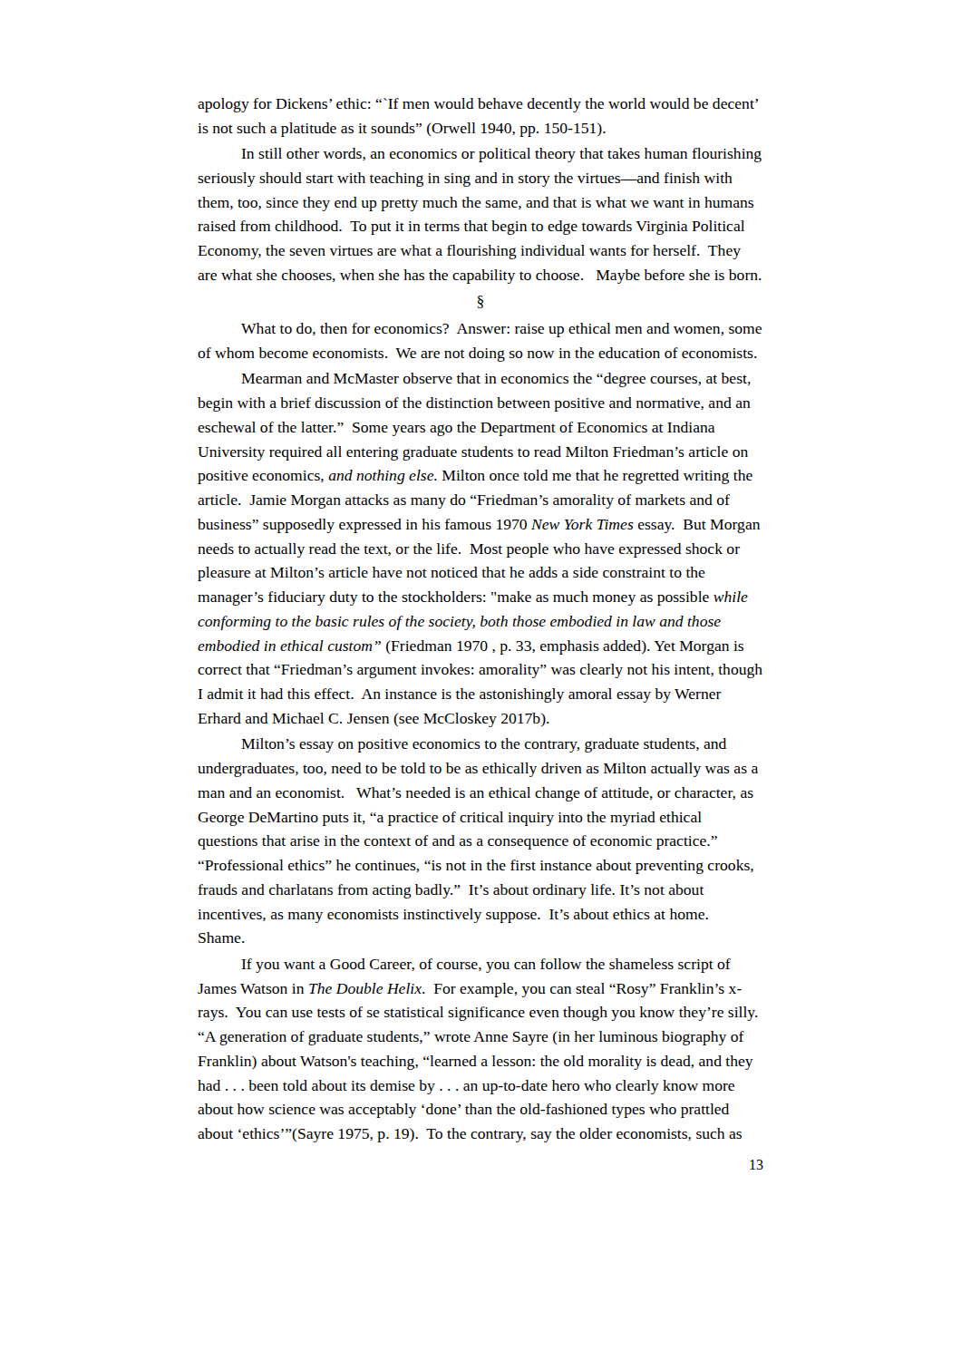apology for Dickens’ ethic: “`If men would behave decently the world would be decent’ is not such a platitude as it sounds” (Orwell 1940, pp. 150-151).
In still other words, an economics or political theory that takes human flourishing seriously should start with teaching in sing and in story the virtues—and finish with them, too, since they end up pretty much the same, and that is what we want in humans raised from childhood. To put it in terms that begin to edge towards Virginia Political Economy, the seven virtues are what a flourishing individual wants for herself. They are what she chooses, when she has the capability to choose. Maybe before she is born.
§
What to do, then for economics? Answer: raise up ethical men and women, some of whom become economists. We are not doing so now in the education of economists.
Mearman and McMaster observe that in economics the “degree courses, at best, begin with a brief discussion of the distinction between positive and normative, and an eschewal of the latter.” Some years ago the Department of Economics at Indiana University required all entering graduate students to read Milton Friedman’s article on positive economics, and nothing else. Milton once told me that he regretted writing the article. Jamie Morgan attacks as many do “Friedman’s amorality of markets and of business” supposedly expressed in his famous 1970 New York Times essay. But Morgan needs to actually read the text, or the life. Most people who have expressed shock or pleasure at Milton’s article have not noticed that he adds a side constraint to the manager’s fiduciary duty to the stockholders: "make as much money as possible while conforming to the basic rules of the society, both those embodied in law and those embodied in ethical custom” (Friedman 1970 , p. 33, emphasis added). Yet Morgan is correct that “Friedman’s argument invokes: amorality” was clearly not his intent, though I admit it had this effect. An instance is the astonishingly amoral essay by Werner Erhard and Michael C. Jensen (see McCloskey 2017b).
Milton’s essay on positive economics to the contrary, graduate students, and undergraduates, too, need to be told to be as ethically driven as Milton actually was as a man and an economist. What’s needed is an ethical change of attitude, or character, as George DeMartino puts it, “a practice of critical inquiry into the myriad ethical questions that arise in the context of and as a consequence of economic practice.” “Professional ethics” he continues, “is not in the first instance about preventing crooks, frauds and charlatans from acting badly.” It’s about ordinary life. It’s not about incentives, as many economists instinctively suppose. It’s about ethics at home. Shame.
If you want a Good Career, of course, you can follow the shameless script of James Watson in The Double Helix. For example, you can steal “Rosy” Franklin’s x-rays. You can use tests of se statistical significance even though you know they’re silly. “A generation of graduate students,” wrote Anne Sayre (in her luminous biography of Franklin) about Watson's teaching, “learned a lesson: the old morality is dead, and they had . . . been told about its demise by . . . an up-to-date hero who clearly know more about how science was acceptably ‘done’ than the old-fashioned types who prattled about ‘ethics’”(Sayre 1975, p. 19). To the contrary, say the older economists, such as
13